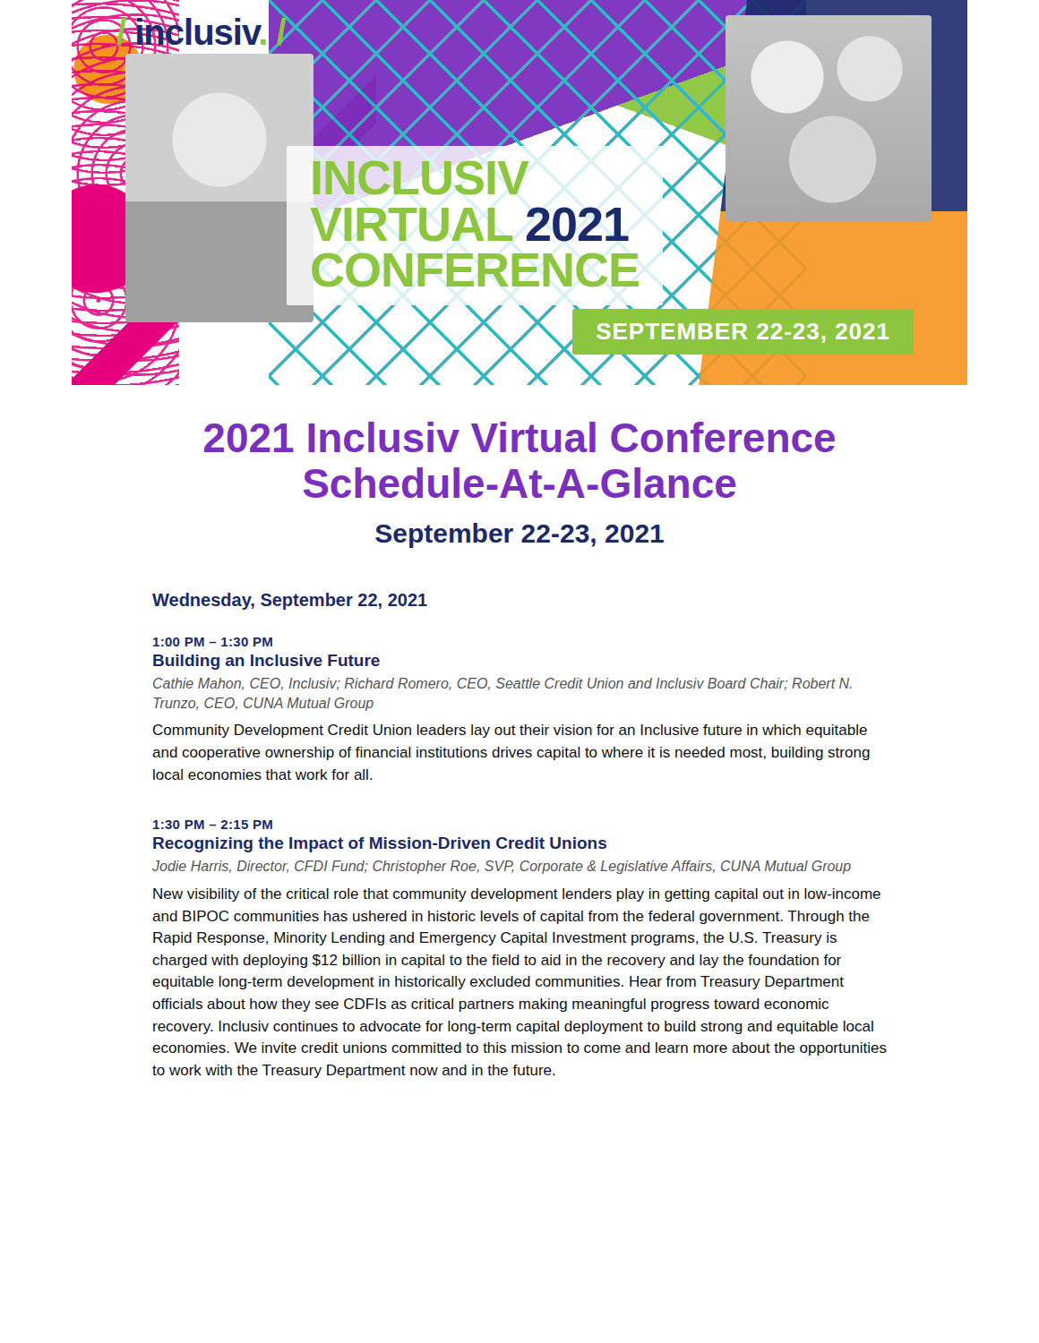/ inclusiv. /
INCLUSIV
VIRTUAL 2021
CONFERENCE
SEPTEMBER 22-23, 2021
2021 Inclusiv Virtual Conference
Schedule-At-A-Glance
September 22-23, 2021
Wednesday, September 22, 2021
1:00 PM – 1:30 PM
Building an Inclusive Future
Cathie Mahon, CEO, Inclusiv; Richard Romero, CEO, Seattle Credit Union and Inclusiv Board Chair; Robert N. Trunzo, CEO, CUNA Mutual Group
Community Development Credit Union leaders lay out their vision for an Inclusive future in which equitable and cooperative ownership of financial institutions drives capital to where it is needed most, building strong local economies that work for all.
1:30 PM – 2:15 PM
Recognizing the Impact of Mission-Driven Credit Unions
Jodie Harris, Director, CFDI Fund; Christopher Roe, SVP, Corporate & Legislative Affairs, CUNA Mutual Group
New visibility of the critical role that community development lenders play in getting capital out in low-income and BIPOC communities has ushered in historic levels of capital from the federal government. Through the Rapid Response, Minority Lending and Emergency Capital Investment programs, the U.S. Treasury is charged with deploying $12 billion in capital to the field to aid in the recovery and lay the foundation for equitable long-term development in historically excluded communities. Hear from Treasury Department officials about how they see CDFIs as critical partners making meaningful progress toward economic recovery. Inclusiv continues to advocate for long-term capital deployment to build strong and equitable local economies. We invite credit unions committed to this mission to come and learn more about the opportunities to work with the Treasury Department now and in the future.